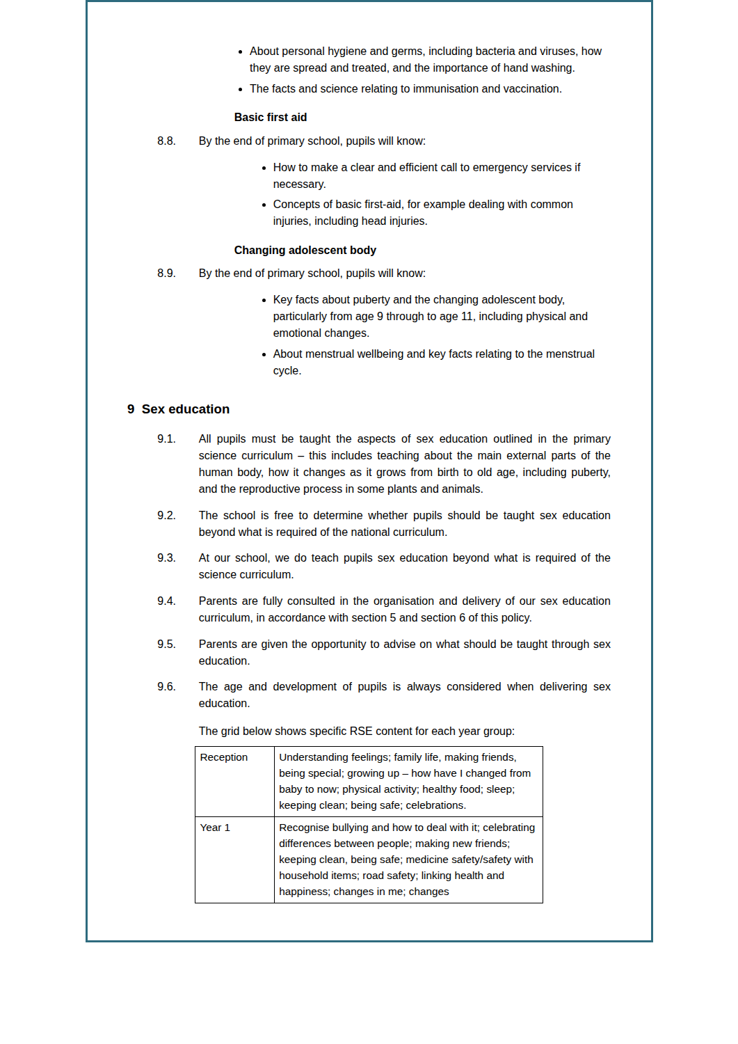About personal hygiene and germs, including bacteria and viruses, how they are spread and treated, and the importance of hand washing.
The facts and science relating to immunisation and vaccination.
Basic first aid
8.8.
By the end of primary school, pupils will know:
How to make a clear and efficient call to emergency services if necessary.
Concepts of basic first-aid, for example dealing with common injuries, including head injuries.
Changing adolescent body
8.9.
By the end of primary school, pupils will know:
Key facts about puberty and the changing adolescent body, particularly from age 9 through to age 11, including physical and emotional changes.
About menstrual wellbeing and key facts relating to the menstrual cycle.
9 Sex education
9.1.
All pupils must be taught the aspects of sex education outlined in the primary science curriculum – this includes teaching about the main external parts of the human body, how it changes as it grows from birth to old age, including puberty, and the reproductive process in some plants and animals.
9.2.
The school is free to determine whether pupils should be taught sex education beyond what is required of the national curriculum.
9.3.
At our school, we do teach pupils sex education beyond what is required of the science curriculum.
9.4.
Parents are fully consulted in the organisation and delivery of our sex education curriculum, in accordance with section 5 and section 6 of this policy.
9.5.
Parents are given the opportunity to advise on what should be taught through sex education.
9.6.
The age and development of pupils is always considered when delivering sex education.
The grid below shows specific RSE content for each year group:
| Reception | Understanding feelings; family life, making friends, being special; growing up – how have I changed from baby to now; physical activity; healthy food; sleep; keeping clean; being safe; celebrations. |
| Year 1 | Recognise bullying and how to deal with it; celebrating differences between people; making new friends; keeping clean, being safe; medicine safety/safety with household items; road safety; linking health and happiness; changes in me; changes |